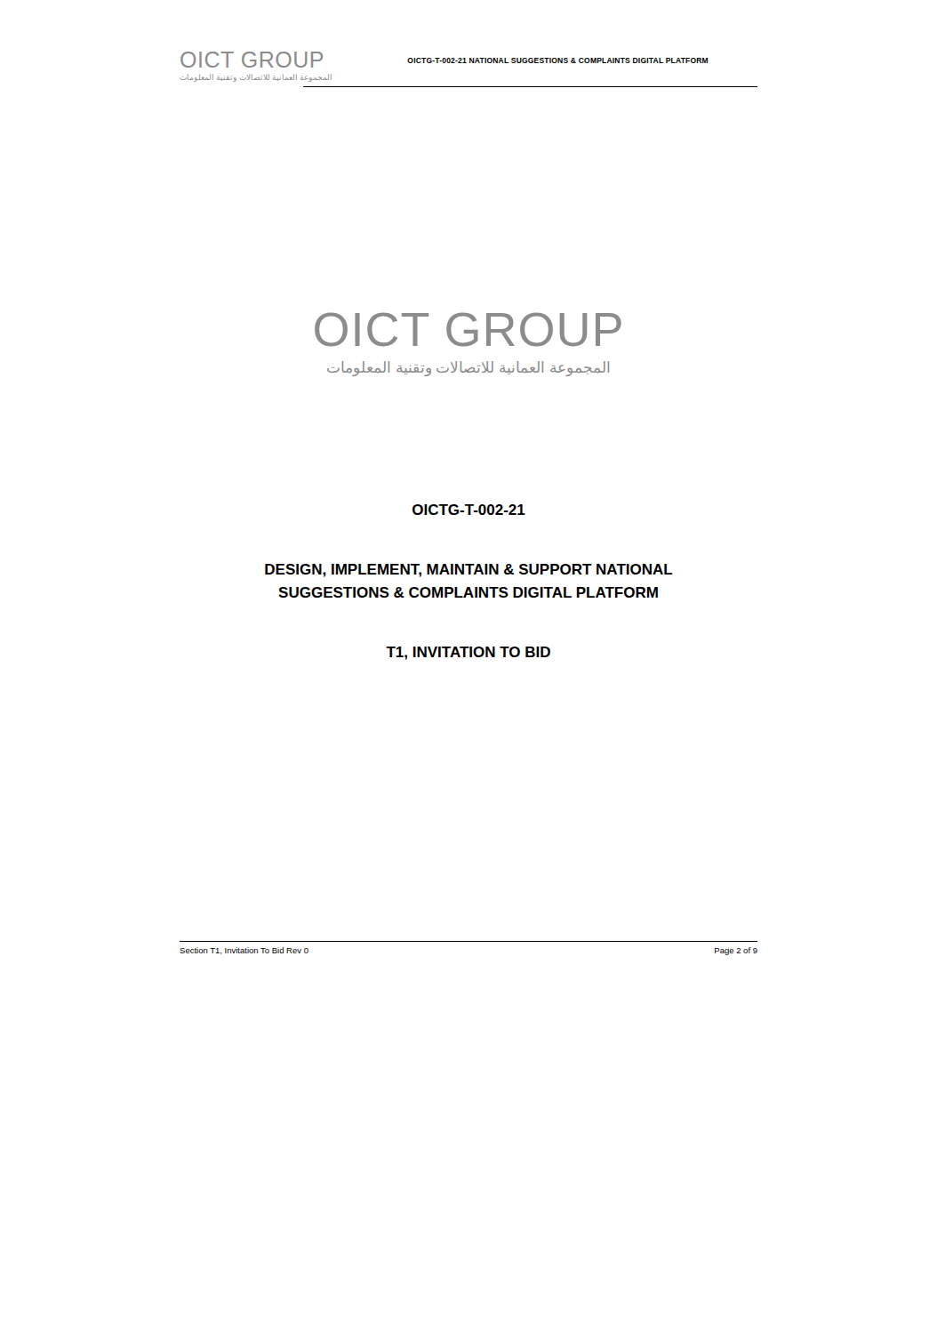OICT GROUP
المجموعة العمانية للاتصالات وتقنية المعلومات
OICTG-T-002-21 NATIONAL SUGGESTIONS & COMPLAINTS DIGITAL PLATFORM
OICT GROUP
المجموعة العمانية للاتصالات وتقنية المعلومات
OICTG-T-002-21
DESIGN, IMPLEMENT, MAINTAIN & SUPPORT NATIONAL SUGGESTIONS & COMPLAINTS DIGITAL PLATFORM
T1, INVITATION TO BID
Section T1, Invitation To Bid Rev 0 Page 2 of 9